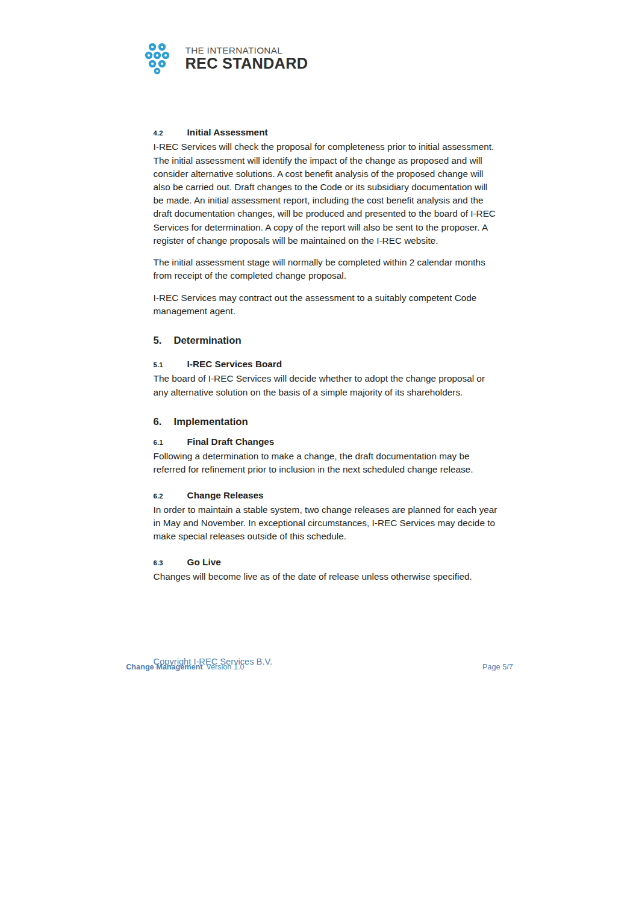THE INTERNATIONAL
REC STANDARD
4.2 Initial Assessment
I-REC Services will check the proposal for completeness prior to initial assessment. The initial assessment will identify the impact of the change as proposed and will consider alternative solutions. A cost benefit analysis of the proposed change will also be carried out. Draft changes to the Code or its subsidiary documentation will be made. An initial assessment report, including the cost benefit analysis and the draft documentation changes, will be produced and presented to the board of I-REC Services for determination. A copy of the report will also be sent to the proposer. A register of change proposals will be maintained on the I-REC website.
The initial assessment stage will normally be completed within 2 calendar months from receipt of the completed change proposal.
I-REC Services may contract out the assessment to a suitably competent Code management agent.
5.
Determination
5.1 I-REC Services Board
The board of I-REC Services will decide whether to adopt the change proposal or any alternative solution on the basis of a simple majority of its shareholders.
6.
Implementation
6.1 Final Draft Changes
Following a determination to make a change, the draft documentation may be referred for refinement prior to inclusion in the next scheduled change release.
6.2 Change Releases
In order to maintain a stable system, two change releases are planned for each year in May and November. In exceptional circumstances, I-REC Services may decide to make special releases outside of this schedule.
6.3 Go Live
Changes will become live as of the date of release unless otherwise specified.
Copyright I-REC Services B.V.
Change Management version 1.0
Page 5/7